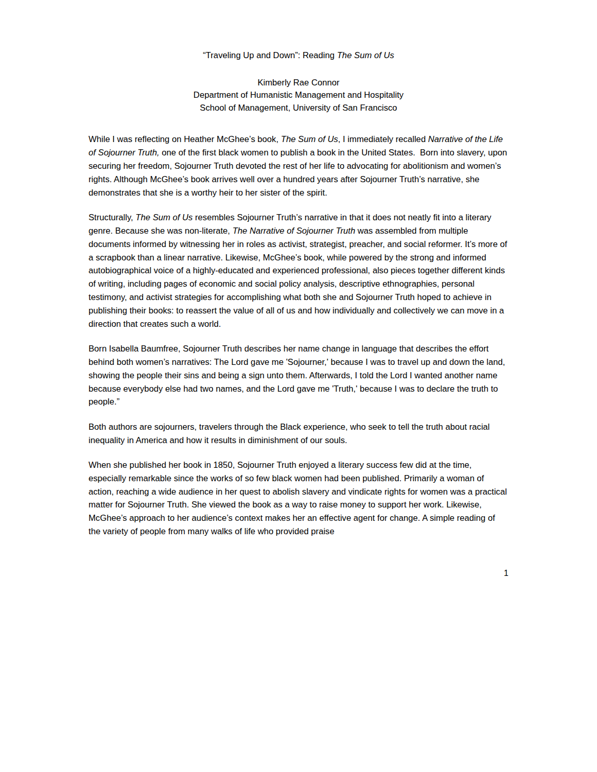“Traveling Up and Down”: Reading The Sum of Us
Kimberly Rae Connor Department of Humanistic Management and Hospitality School of Management, University of San Francisco
While I was reflecting on Heather McGhee’s book, The Sum of Us, I immediately recalled Narrative of the Life of Sojourner Truth, one of the first black women to publish a book in the United States. Born into slavery, upon securing her freedom, Sojourner Truth devoted the rest of her life to advocating for abolitionism and women’s rights. Although McGhee’s book arrives well over a hundred years after Sojourner Truth’s narrative, she demonstrates that she is a worthy heir to her sister of the spirit.
Structurally, The Sum of Us resembles Sojourner Truth’s narrative in that it does not neatly fit into a literary genre. Because she was non-literate, The Narrative of Sojourner Truth was assembled from multiple documents informed by witnessing her in roles as activist, strategist, preacher, and social reformer. It’s more of a scrapbook than a linear narrative. Likewise, McGhee’s book, while powered by the strong and informed autobiographical voice of a highly-educated and experienced professional, also pieces together different kinds of writing, including pages of economic and social policy analysis, descriptive ethnographies, personal testimony, and activist strategies for accomplishing what both she and Sojourner Truth hoped to achieve in publishing their books: to reassert the value of all of us and how individually and collectively we can move in a direction that creates such a world.
Born Isabella Baumfree, Sojourner Truth describes her name change in language that describes the effort behind both women’s narratives: The Lord gave me 'Sojourner,' because I was to travel up and down the land, showing the people their sins and being a sign unto them. Afterwards, I told the Lord I wanted another name because everybody else had two names, and the Lord gave me 'Truth,' because I was to declare the truth to people.”
Both authors are sojourners, travelers through the Black experience, who seek to tell the truth about racial inequality in America and how it results in diminishment of our souls.
When she published her book in 1850, Sojourner Truth enjoyed a literary success few did at the time, especially remarkable since the works of so few black women had been published. Primarily a woman of action, reaching a wide audience in her quest to abolish slavery and vindicate rights for women was a practical matter for Sojourner Truth. She viewed the book as a way to raise money to support her work. Likewise, McGhee’s approach to her audience’s context makes her an effective agent for change. A simple reading of the variety of people from many walks of life who provided praise
1